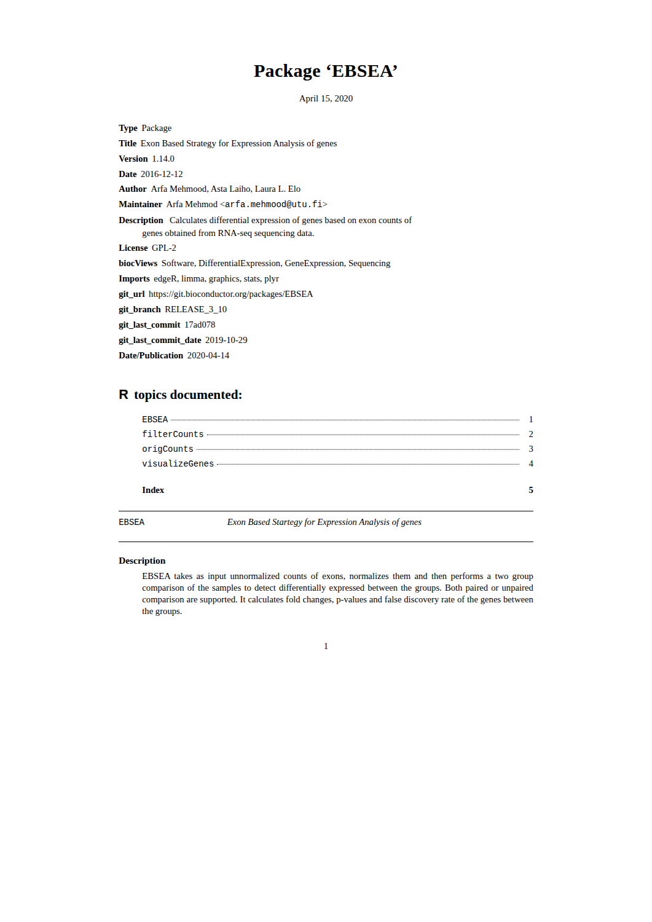Package ‘EBSEA’
April 15, 2020
Type
Package
Title
Exon Based Strategy for Expression Analysis of genes
Version
1.14.0
Date
2016-12-12
Author
Arfa Mehmood, Asta Laiho, Laura L. Elo
Maintainer
Arfa Mehmod <arfa.mehmood@utu.fi>
Description
Calculates differential expression of genes based on exon counts of
genes obtained from RNA-seq sequencing data.
License
GPL-2
biocViews
Software, DifferentialExpression, GeneExpression, Sequencing
Imports
edgeR, limma, graphics, stats, plyr
git_url
https://git.bioconductor.org/packages/EBSEA
git_branch
RELEASE_3_10
git_last_commit
17ad078
git_last_commit_date
2019-10-29
Date/Publication
2020-04-14
R topics documented:
EBSEA 1
filterCounts 2
origCounts 3
visualizeGenes 4
Index 5
EBSEA Exon Based Startegy for Expression Analysis of genes
Description
EBSEA takes as input unnormalized counts of exons, normalizes them and then performs a two group comparison of the samples to detect differentially expressed between the groups. Both paired or unpaired comparison are supported. It calculates fold changes, p-values and false discovery rate of the genes between the groups.
1